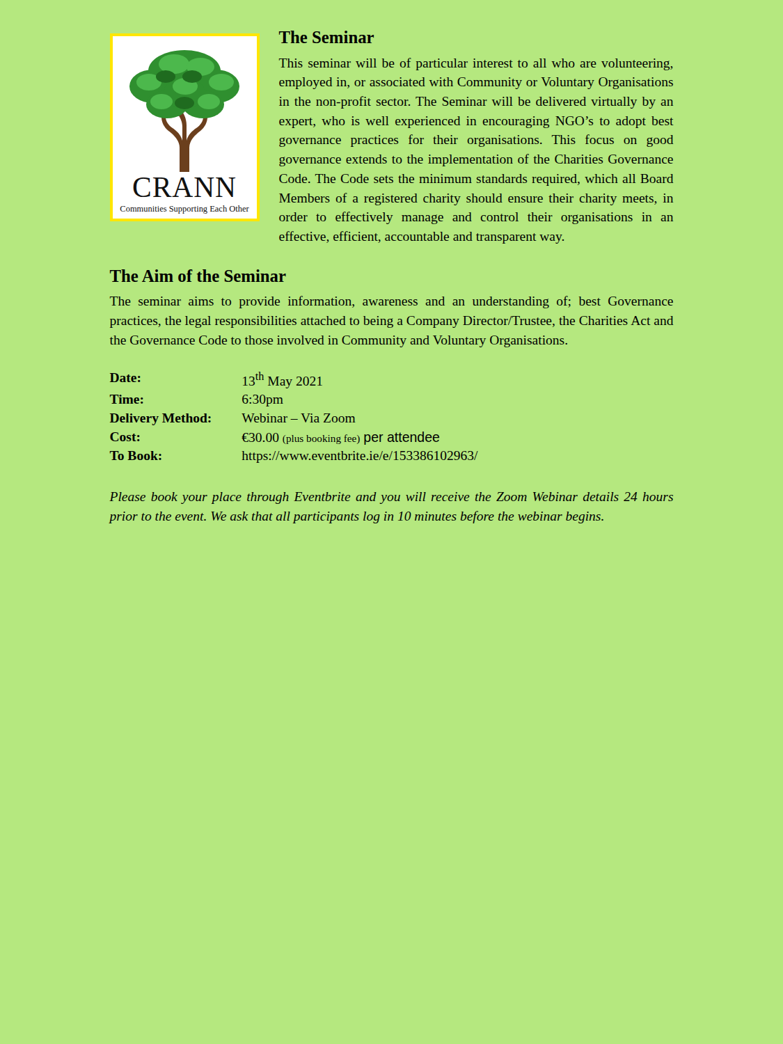CRANN
Communities Supporting Each Other
The Seminar
This seminar will be of particular interest to all who are volunteering, employed in, or associated with Community or Voluntary Organisations in the non-profit sector. The Seminar will be delivered virtually by an expert, who is well experienced in encouraging NGO’s to adopt best governance practices for their organisations. This focus on good governance extends to the implementation of the Charities Governance Code. The Code sets the minimum standards required, which all Board Members of a registered charity should ensure their charity meets, in order to effectively manage and control their organisations in an effective, efficient, accountable and transparent way.
The Aim of the Seminar
The seminar aims to provide information, awareness and an understanding of; best Governance practices, the legal responsibilities attached to being a Company Director/Trustee, the Charities Act and the Governance Code to those involved in Community and Voluntary Organisations.
| Date: | 13 th May 2021 |
| Time: | 6:30pm |
| Delivery Method: | Webinar – Via Zoom |
| Cost: | €30.00 (plus booking fee) per attendee |
| To Book: | https://www.eventbrite.ie/e/153386102963/ |
Please book your place through Eventbrite and you will receive the Zoom Webinar details 24 hours prior to the event. We ask that all participants log in 10 minutes before the webinar begins.